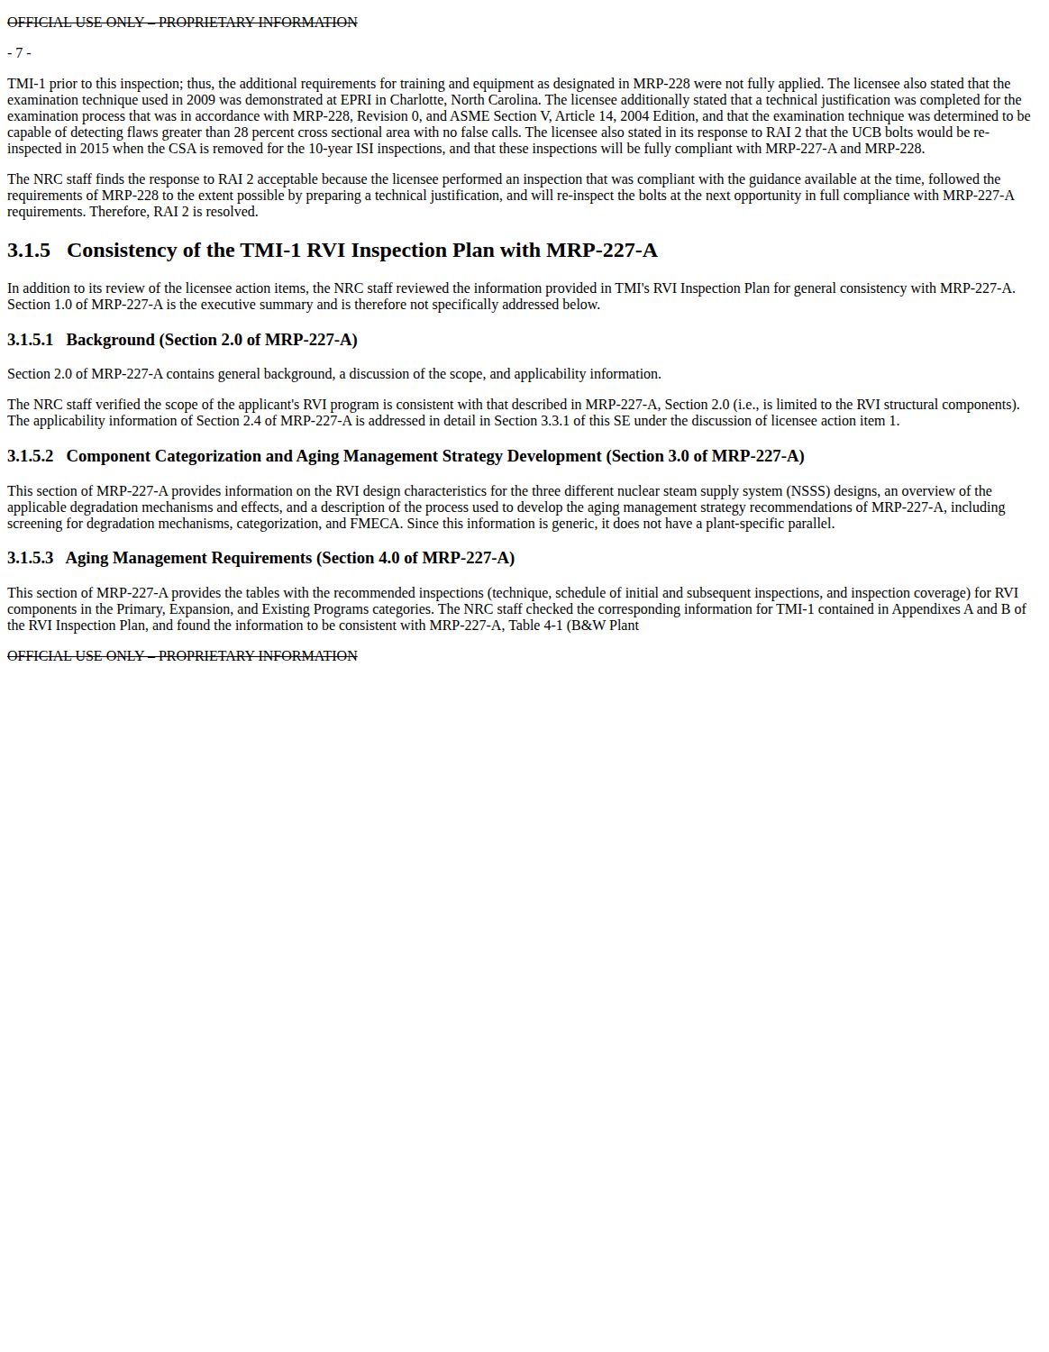OFFICIAL USE ONLY – PROPRIETARY INFORMATION
- 7 -
TMI-1 prior to this inspection; thus, the additional requirements for training and equipment as designated in MRP-228 were not fully applied. The licensee also stated that the examination technique used in 2009 was demonstrated at EPRI in Charlotte, North Carolina. The licensee additionally stated that a technical justification was completed for the examination process that was in accordance with MRP-228, Revision 0, and ASME Section V, Article 14, 2004 Edition, and that the examination technique was determined to be capable of detecting flaws greater than 28 percent cross sectional area with no false calls. The licensee also stated in its response to RAI 2 that the UCB bolts would be re-inspected in 2015 when the CSA is removed for the 10-year ISI inspections, and that these inspections will be fully compliant with MRP-227-A and MRP-228.
The NRC staff finds the response to RAI 2 acceptable because the licensee performed an inspection that was compliant with the guidance available at the time, followed the requirements of MRP-228 to the extent possible by preparing a technical justification, and will re-inspect the bolts at the next opportunity in full compliance with MRP-227-A requirements. Therefore, RAI 2 is resolved.
3.1.5 Consistency of the TMI-1 RVI Inspection Plan with MRP-227-A
In addition to its review of the licensee action items, the NRC staff reviewed the information provided in TMI's RVI Inspection Plan for general consistency with MRP-227-A. Section 1.0 of MRP-227-A is the executive summary and is therefore not specifically addressed below.
3.1.5.1 Background (Section 2.0 of MRP-227-A)
Section 2.0 of MRP-227-A contains general background, a discussion of the scope, and applicability information.
The NRC staff verified the scope of the applicant's RVI program is consistent with that described in MRP-227-A, Section 2.0 (i.e., is limited to the RVI structural components). The applicability information of Section 2.4 of MRP-227-A is addressed in detail in Section 3.3.1 of this SE under the discussion of licensee action item 1.
3.1.5.2 Component Categorization and Aging Management Strategy Development (Section 3.0 of MRP-227-A)
This section of MRP-227-A provides information on the RVI design characteristics for the three different nuclear steam supply system (NSSS) designs, an overview of the applicable degradation mechanisms and effects, and a description of the process used to develop the aging management strategy recommendations of MRP-227-A, including screening for degradation mechanisms, categorization, and FMECA. Since this information is generic, it does not have a plant-specific parallel.
3.1.5.3 Aging Management Requirements (Section 4.0 of MRP-227-A)
This section of MRP-227-A provides the tables with the recommended inspections (technique, schedule of initial and subsequent inspections, and inspection coverage) for RVI components in the Primary, Expansion, and Existing Programs categories. The NRC staff checked the corresponding information for TMI-1 contained in Appendixes A and B of the RVI Inspection Plan, and found the information to be consistent with MRP-227-A, Table 4-1 (B&W Plant
OFFICIAL USE ONLY – PROPRIETARY INFORMATION